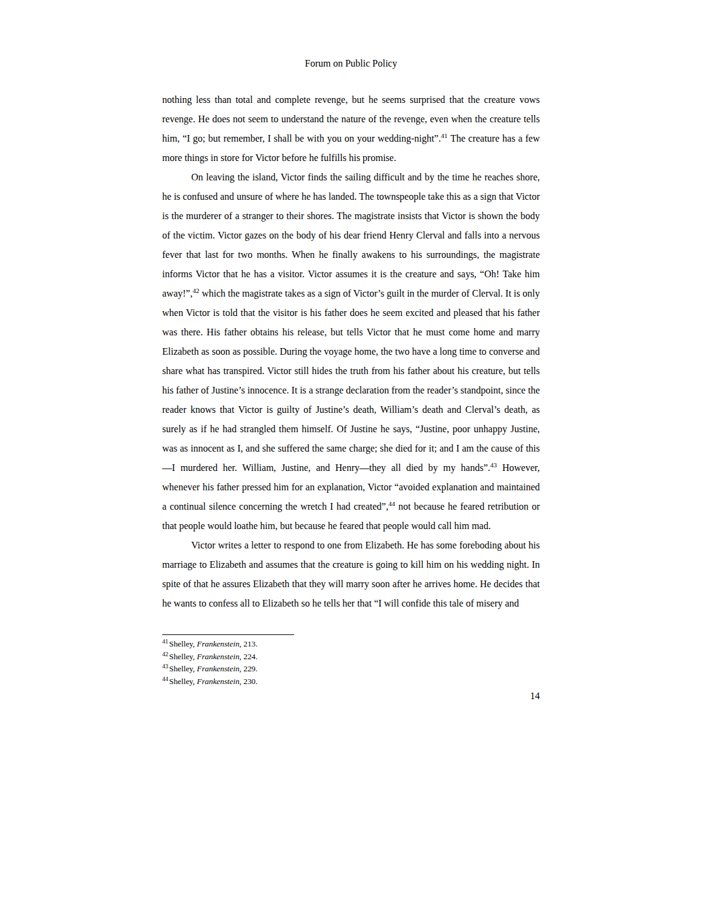Forum on Public Policy
nothing less than total and complete revenge, but he seems surprised that the creature vows revenge. He does not seem to understand the nature of the revenge, even when the creature tells him, “I go; but remember, I shall be with you on your wedding-night”.41 The creature has a few more things in store for Victor before he fulfills his promise.
On leaving the island, Victor finds the sailing difficult and by the time he reaches shore, he is confused and unsure of where he has landed. The townspeople take this as a sign that Victor is the murderer of a stranger to their shores. The magistrate insists that Victor is shown the body of the victim. Victor gazes on the body of his dear friend Henry Clerval and falls into a nervous fever that last for two months. When he finally awakens to his surroundings, the magistrate informs Victor that he has a visitor. Victor assumes it is the creature and says, “Oh! Take him away!”,42 which the magistrate takes as a sign of Victor’s guilt in the murder of Clerval. It is only when Victor is told that the visitor is his father does he seem excited and pleased that his father was there. His father obtains his release, but tells Victor that he must come home and marry Elizabeth as soon as possible. During the voyage home, the two have a long time to converse and share what has transpired. Victor still hides the truth from his father about his creature, but tells his father of Justine’s innocence. It is a strange declaration from the reader’s standpoint, since the reader knows that Victor is guilty of Justine’s death, William’s death and Clerval’s death, as surely as if he had strangled them himself. Of Justine he says, “Justine, poor unhappy Justine, was as innocent as I, and she suffered the same charge; she died for it; and I am the cause of this—I murdered her. William, Justine, and Henry—they all died by my hands”.43 However, whenever his father pressed him for an explanation, Victor “avoided explanation and maintained a continual silence concerning the wretch I had created”,44 not because he feared retribution or that people would loathe him, but because he feared that people would call him mad.
Victor writes a letter to respond to one from Elizabeth. He has some foreboding about his marriage to Elizabeth and assumes that the creature is going to kill him on his wedding night. In spite of that he assures Elizabeth that they will marry soon after he arrives home. He decides that he wants to confess all to Elizabeth so he tells her that “I will confide this tale of misery and
41 Shelley, Frankenstein, 213.
42 Shelley, Frankenstein, 224.
43 Shelley, Frankenstein, 229.
44 Shelley, Frankenstein, 230.
14